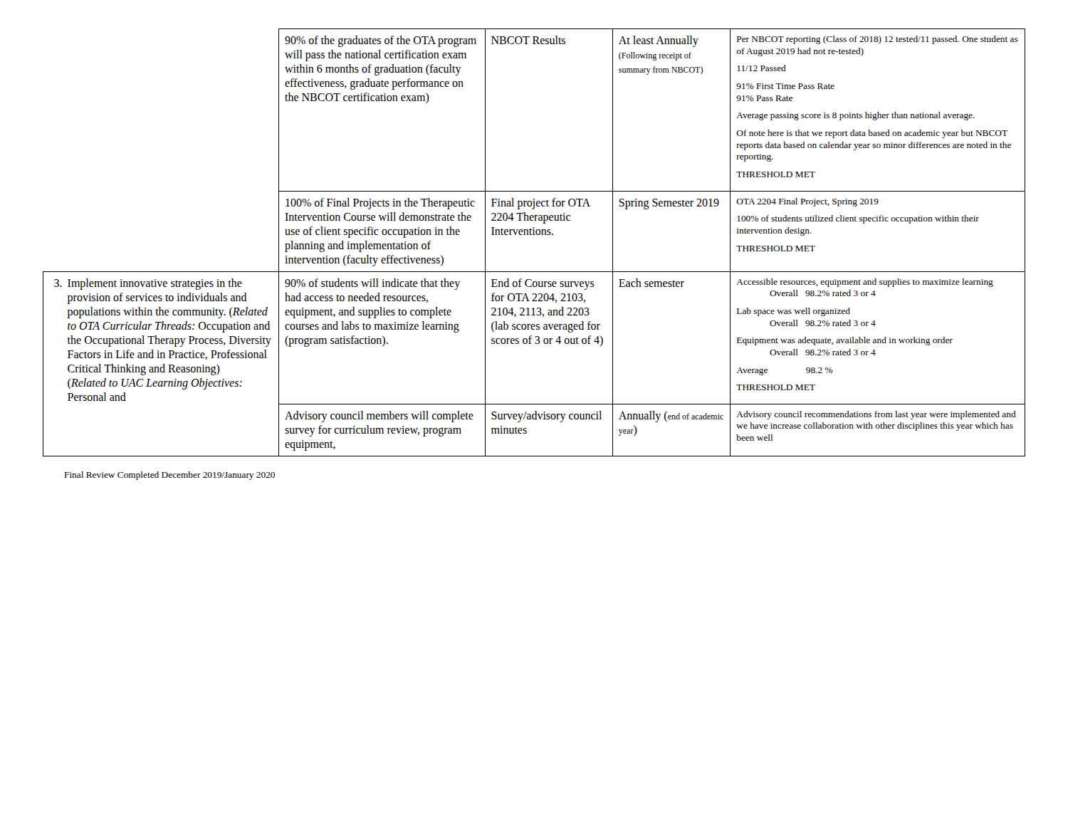| | 90% of the graduates of the OTA program will pass the national certification exam within 6 months of graduation (faculty effectiveness, graduate performance on the NBCOT certification exam) | NBCOT Results | At least Annually (Following receipt of summary from NBCOT) | Per NBCOT reporting (Class of 2018) 12 tested/11 passed. One student as of August 2019 had not re-tested) 11/12 Passed 91% First Time Pass Rate 91% Pass Rate Average passing score is 8 points higher than national average. Of note here is that we report data based on academic year but NBCOT reports data based on calendar year so minor differences are noted in the reporting. THRESHOLD MET |
| | 100% of Final Projects in the Therapeutic Intervention Course will demonstrate the use of client specific occupation in the planning and implementation of intervention (faculty effectiveness) | Final project for OTA 2204 Therapeutic Interventions. | Spring Semester 2019 | OTA 2204 Final Project, Spring 2019 100% of students utilized client specific occupation within their intervention design. THRESHOLD MET |
| Implement innovative strategies in the provision of services to individuals and populations within the community. ( Related to OTA Curricular Threads: Occupation and the Occupational Therapy Process, Diversity Factors in Life and in Practice, Professional Critical Thinking and Reasoning) ( Related to UAC Learning Objectives: Personal and | 90% of students will indicate that they had access to needed resources, equipment, and supplies to complete courses and labs to maximize learning (program satisfaction). | End of Course surveys for OTA 2204, 2103, 2104, 2113, and 2203 (lab scores averaged for scores of 3 or 4 out of 4) | Each semester | Accessible resources, equipment and supplies to maximize learning Overall 98.2% rated 3 or 4 Lab space was well organized Overall 98.2% rated 3 or 4 Equipment was adequate, available and in working order Overall 98.2% rated 3 or 4 Average 98.2 % THRESHOLD MET |
| Advisory council members will complete survey for curriculum review, program equipment, | Survey/advisory council minutes | Annually ( end of academic year ) | Advisory council recommendations from last year were implemented and we have increase collaboration with other disciplines this year which has been well |
Final Review Completed December 2019/January 2020